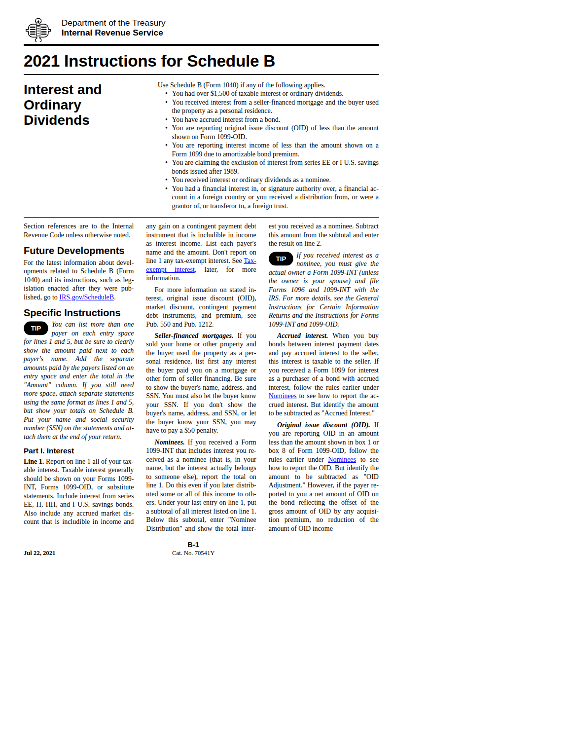Department of the Treasury
Internal Revenue Service
2021 Instructions for Schedule B
Interest and
Ordinary
Dividends
Use Schedule B (Form 1040) if any of the following applies.
You had over $1,500 of taxable interest or ordinary dividends.
You received interest from a seller-financed mortgage and the buyer used the property as a personal residence.
You have accrued interest from a bond.
You are reporting original issue discount (OID) of less than the amount shown on Form 1099-OID.
You are reporting interest income of less than the amount shown on a Form 1099 due to amortizable bond premium.
You are claiming the exclusion of interest from series EE or I U.S. savings bonds issued after 1989.
You received interest or ordinary dividends as a nominee.
You had a financial interest in, or signature authority over, a financial account in a foreign country or you received a distribution from, or were a grantor of, or transferor to, a foreign trust.
Section references are to the Internal Revenue Code unless otherwise noted.
Future Developments
For the latest information about developments related to Schedule B (Form 1040) and its instructions, such as legislation enacted after they were published, go to IRS.gov/ScheduleB.
Specific Instructions
TIP
You can list more than one payer on each entry space for lines 1 and 5, but be sure to clearly show the amount paid next to each payer's name. Add the separate amounts paid by the payers listed on an entry space and enter the total in the "Amount" column. If you still need more space, attach separate statements using the same format as lines 1 and 5, but show your totals on Schedule B. Put your name and social security number (SSN) on the statements and attach them at the end of your return.
Part I. Interest
Line 1. Report on line 1 all of your taxable interest. Taxable interest generally should be shown on your Forms 1099-INT, Forms 1099-OID, or substitute statements. Include interest from series EE, H, HH, and I U.S. savings bonds. Also include any accrued market discount that is includible in income and any gain on a contingent payment debt instrument that is includible in income as interest income. List each payer's name and the amount. Don't report on line 1 any tax-exempt interest. See Tax-exempt interest, later, for more information.
For more information on stated interest, original issue discount (OID), market discount, contingent payment debt instruments, and premium, see Pub. 550 and Pub. 1212.
Seller-financed mortgages. If you sold your home or other property and the buyer used the property as a personal residence, list first any interest the buyer paid you on a mortgage or other form of seller financing. Be sure to show the buyer's name, address, and SSN. You must also let the buyer know your SSN. If you don't show the buyer's name, address, and SSN, or let the buyer know your SSN, you may have to pay a $50 penalty.
Nominees. If you received a Form 1099-INT that includes interest you received as a nominee (that is, in your name, but the interest actually belongs to someone else), report the total on line 1. Do this even if you later distributed some or all of this income to others. Under your last entry on line 1, put a subtotal of all interest listed on line 1. Below this subtotal, enter "Nominee Distribution" and show the total interest you received as a nominee. Subtract this amount from the subtotal and enter the result on line 2.
TIP
If you received interest as a nominee, you must give the actual owner a Form 1099-INT (unless the owner is your spouse) and file Forms 1096 and 1099-INT with the IRS. For more details, see the General Instructions for Certain Information Returns and the Instructions for Forms 1099-INT and 1099-OID.
Accrued interest. When you buy bonds between interest payment dates and pay accrued interest to the seller, this interest is taxable to the seller. If you received a Form 1099 for interest as a purchaser of a bond with accrued interest, follow the rules earlier under Nominees to see how to report the accrued interest. But identify the amount to be subtracted as "Accrued Interest."
Original issue discount (OID). If you are reporting OID in an amount less than the amount shown in box 1 or box 8 of Form 1099-OID, follow the rules earlier under Nominees to see how to report the OID. But identify the amount to be subtracted as "OID Adjustment." However, if the payer reported to you a net amount of OID on the bond reflecting the offset of the gross amount of OID by any acquisition premium, no reduction of the amount of OID income
Jul 22, 2021
B-1 Cat. No. 70541Y